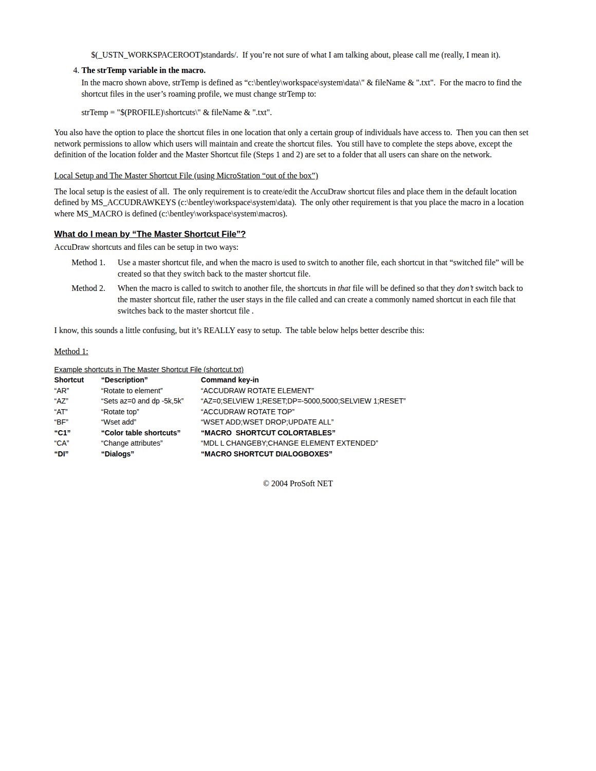$(_USTN_WORKSPACEROOT)standards/. If you’re not sure of what I am talking about, please call me (really, I mean it).
The strTemp variable in the macro.
In the macro shown above, strTemp is defined as “c:\bentley\workspace\system\data\" & fileName & ".txt". For the macro to find the shortcut files in the user’s roaming profile, we must change strTemp to:
strTemp = "$(PROFILE)\shortcuts\" & fileName & ".txt".
You also have the option to place the shortcut files in one location that only a certain group of individuals have access to. Then you can then set network permissions to allow which users will maintain and create the shortcut files. You still have to complete the steps above, except the definition of the location folder and the Master Shortcut file (Steps 1 and 2) are set to a folder that all users can share on the network.
Local Setup and The Master Shortcut File (using MicroStation “out of the box”)
The local setup is the easiest of all. The only requirement is to create/edit the AccuDraw shortcut files and place them in the default location defined by MS_ACCUDRAWKEYS (c:\bentley\workspace\system\data). The only other requirement is that you place the macro in a location where MS_MACRO is defined (c:\bentley\workspace\system\macros).
What do I mean by “The Master Shortcut File”?
AccuDraw shortcuts and files can be setup in two ways:
| Method 1. | Use a master shortcut file, and when the macro is used to switch to another file, each shortcut in that “switched file” will be created so that they switch back to the master shortcut file. |
| Method 2. | When the macro is called to switch to another file, the shortcuts in that file will be defined so that they don’t switch back to the master shortcut file, rather the user stays in the file called and can create a commonly named shortcut in each file that switches back to the master shortcut file . |
I know, this sounds a little confusing, but it’s REALLY easy to setup. The table below helps better describe this:
Method 1:
Example shortcuts in The Master Shortcut File (shortcut.txt)
| Shortcut | “Description” | Command key-in |
| --- | --- | --- |
| “AR” | “Rotate to element” | “ACCUDRAW ROTATE ELEMENT” |
| “AZ” | “Sets az=0 and dp -5k,5k” | “AZ=0;SELVIEW 1;RESET;DP=-5000,5000;SELVIEW 1;RESET” |
| “AT” | “Rotate top” | “ACCUDRAW ROTATE TOP” |
| “BF” | “Wset add” | “WSET ADD;WSET DROP;UPDATE ALL” |
| “C1” | “Color table shortcuts” | “MACRO SHORTCUT COLORTABLES” |
| “CA” | “Change attributes” | “MDL L CHANGEBY;CHANGE ELEMENT EXTENDED” |
| “DI” | “Dialogs” | “MACRO SHORTCUT DIALOGBOXES” |
© 2004 ProSoft NET